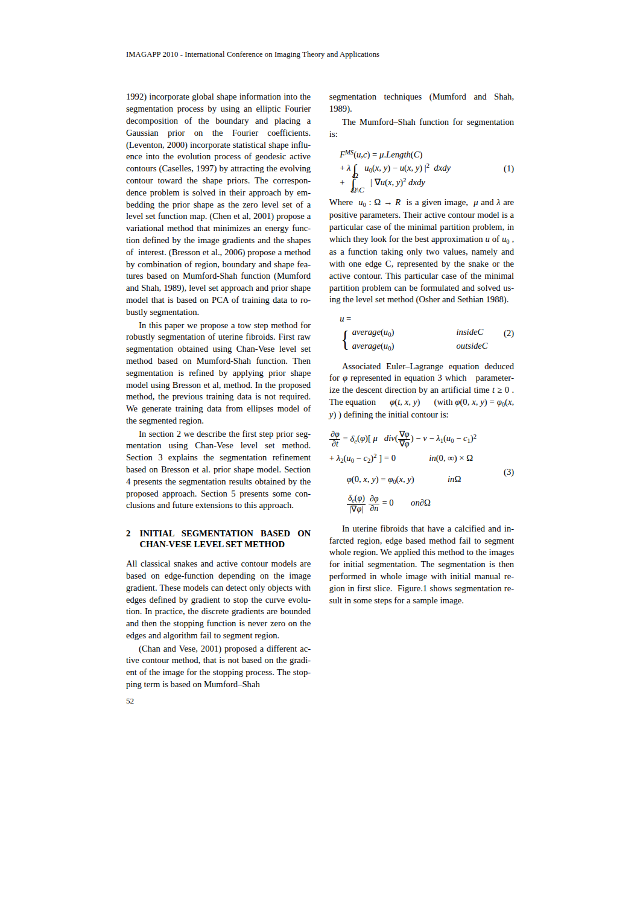IMAGAPP 2010 - International Conference on Imaging Theory and Applications
1992) incorporate global shape information into the segmentation process by using an elliptic Fourier decomposition of the boundary and placing a Gaussian prior on the Fourier coefficients. (Leventon, 2000) incorporate statistical shape influence into the evolution process of geodesic active contours (Caselles, 1997) by attracting the evolving contour toward the shape priors. The correspondence problem is solved in their approach by embedding the prior shape as the zero level set of a level set function map. (Chen et al, 2001) propose a variational method that minimizes an energy function defined by the image gradients and the shapes of interest. (Bresson et al., 2006) propose a method by combination of region, boundary and shape features based on Mumford-Shah function (Mumford and Shah, 1989), level set approach and prior shape model that is based on PCA of training data to robustly segmentation.
In this paper we propose a tow step method for robustly segmentation of uterine fibroids. First raw segmentation obtained using Chan-Vese level set method based on Mumford-Shah function. Then segmentation is refined by applying prior shape model using Bresson et al, method. In the proposed method, the previous training data is not required. We generate training data from ellipses model of the segmented region.
In section 2 we describe the first step prior segmentation using Chan-Vese level set method. Section 3 explains the segmentation refinement based on Bresson et al. prior shape model. Section 4 presents the segmentation results obtained by the proposed approach. Section 5 presents some conclusions and future extensions to this approach.
2 INITIAL SEGMENTATION BASED ON CHAN-VESE LEVEL SET METHOD
All classical snakes and active contour models are based on edge-function depending on the image gradient. These models can detect only objects with edges defined by gradient to stop the curve evolution. In practice, the discrete gradients are bounded and then the stopping function is never zero on the edges and algorithm fail to segment region.
(Chan and Vese, 2001) proposed a different active contour method, that is not based on the gradient of the image for the stopping process. The stopping term is based on Mumford–Shah
segmentation techniques (Mumford and Shah, 1989).
The Mumford–Shah function for segmentation is:
FMS(u,c) = μ.Length(C)
+ λ ∫Ω u0(x, y) − u(x, y) |2 dxdy
+ ∫Ω\C | ∇u(x, y)2 dxdy
(1)
Where u0 : Ω → R is a given image, μ and λ are positive parameters. Their active contour model is a particular case of the minimal partition problem, in which they look for the best approximation u of u0 , as a function taking only two values, namely and with one edge C, represented by the snake or the active contour. This particular case of the minimal partition problem can be formulated and solved using the level set method (Osher and Sethian 1988).
u = { average(u0) insideC average(u0) outsideC
(2)
Associated Euler–Lagrange equation deduced for φ represented in equation 3 which parameterize the descent direction by an artificial time t ≥ 0 . The equation φ(t, x, y) (with φ(0, x, y) = φ0(x, y) ) defining the initial contour is:
∂φ∂t = δe(φ)[ μ div(∇φ∇φ) − v − λ1(u0 − c1)2
+ λ2(u0 − c2)2 ] = 0 in(0, ∞) × Ω
φ(0, x, y) = φ0(x, y) in Ω
δe(φ)|∇φ| ∂φ∂n = 0 on∂Ω
(3)
In uterine fibroids that have a calcified and infarcted region, edge based method fail to segment whole region. We applied this method to the images for initial segmentation. The segmentation is then performed in whole image with initial manual region in first slice. Figure.1 shows segmentation result in some steps for a sample image.
52